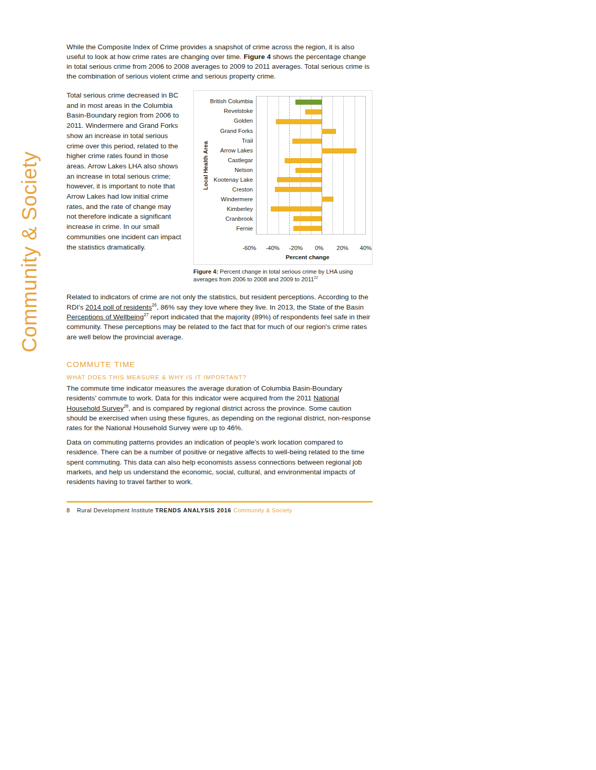Community & Society
While the Composite Index of Crime provides a snapshot of crime across the region, it is also useful to look at how crime rates are changing over time. Figure 4 shows the percentage change in total serious crime from 2006 to 2008 averages to 2009 to 2011 averages. Total serious crime is the combination of serious violent crime and serious property crime.
Total serious crime decreased in BC and in most areas in the Columbia Basin-Boundary region from 2006 to 2011. Windermere and Grand Forks show an increase in total serious crime over this period, related to the higher crime rates found in those areas. Arrow Lakes LHA also shows an increase in total serious crime; however, it is important to note that Arrow Lakes had low initial crime rates, and the rate of change may not therefore indicate a significant increase in crime. In our small communities one incident can impact the statistics dramatically.
Local Health Area
British Columbia
Revelstoke
Golden
Grand Forks
Trail
Arrow Lakes
Castlegar
Nelson
Kootenay Lake
Creston
Windermere
Kimberley
Cranbrook
Fernie
-60% -40% -20% 0% 20% 40%
Percent change
Figure 4: Percent change in total serious crime by LHA using averages from 2006 to 2008 and 2009 to 201122
Related to indicators of crime are not only the statistics, but resident perceptions. According to the RDI’s 2014 poll of residents26, 86% say they love where they live. In 2013, the State of the Basin Perceptions of Wellbeing27 report indicated that the majority (89%) of respondents feel safe in their community. These perceptions may be related to the fact that for much of our region's crime rates are well below the provincial average.
Commute Time
What does this measure & why is it important?
The commute time indicator measures the average duration of Columbia Basin-Boundary residents’ commute to work. Data for this indicator were acquired from the 2011 National Household Survey28, and is compared by regional district across the province. Some caution should be exercised when using these figures, as depending on the regional district, non-response rates for the National Household Survey were up to 46%.
Data on commuting patterns provides an indication of people’s work location compared to residence. There can be a number of positive or negative affects to well-being related to the time spent commuting. This data can also help economists assess connections between regional job markets, and help us understand the economic, social, cultural, and environmental impacts of residents having to travel farther to work.
8 Rural Development Institute TRENDS ANALYSIS 2016 Community & Society